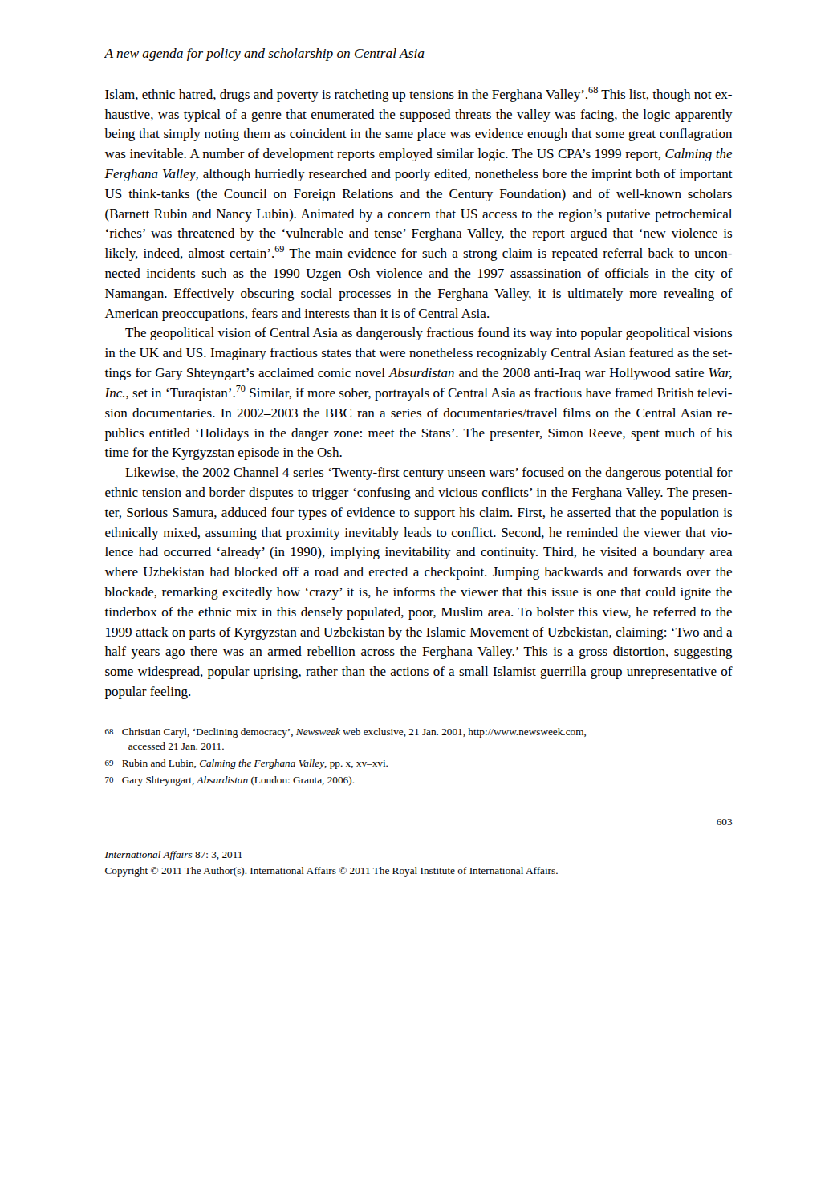A new agenda for policy and scholarship on Central Asia
Islam, ethnic hatred, drugs and poverty is ratcheting up tensions in the Ferghana Valley’.68 This list, though not exhaustive, was typical of a genre that enumerated the supposed threats the valley was facing, the logic apparently being that simply noting them as coincident in the same place was evidence enough that some great conflagration was inevitable. A number of development reports employed similar logic. The US CPA’s 1999 report, Calming the Ferghana Valley, although hurriedly researched and poorly edited, nonetheless bore the imprint both of important US think-tanks (the Council on Foreign Relations and the Century Foundation) and of well-known scholars (Barnett Rubin and Nancy Lubin). Animated by a concern that US access to the region’s putative petrochemical ‘riches’ was threatened by the ‘vulnerable and tense’ Ferghana Valley, the report argued that ‘new violence is likely, indeed, almost certain’.69 The main evidence for such a strong claim is repeated referral back to unconnected incidents such as the 1990 Uzgen–Osh violence and the 1997 assassination of officials in the city of Namangan. Effectively obscuring social processes in the Ferghana Valley, it is ultimately more revealing of American preoccupations, fears and interests than it is of Central Asia.
The geopolitical vision of Central Asia as dangerously fractious found its way into popular geopolitical visions in the UK and US. Imaginary fractious states that were nonetheless recognizably Central Asian featured as the settings for Gary Shteyngart’s acclaimed comic novel Absurdistan and the 2008 anti-Iraq war Hollywood satire War, Inc., set in ‘Turaqistan’.70 Similar, if more sober, portrayals of Central Asia as fractious have framed British television documentaries. In 2002–2003 the BBC ran a series of documentaries/travel films on the Central Asian republics entitled ‘Holidays in the danger zone: meet the Stans’. The presenter, Simon Reeve, spent much of his time for the Kyrgyzstan episode in the Osh.
Likewise, the 2002 Channel 4 series ‘Twenty-first century unseen wars’ focused on the dangerous potential for ethnic tension and border disputes to trigger ‘confusing and vicious conflicts’ in the Ferghana Valley. The presenter, Sorious Samura, adduced four types of evidence to support his claim. First, he asserted that the population is ethnically mixed, assuming that proximity inevitably leads to conflict. Second, he reminded the viewer that violence had occurred ‘already’ (in 1990), implying inevitability and continuity. Third, he visited a boundary area where Uzbekistan had blocked off a road and erected a checkpoint. Jumping backwards and forwards over the blockade, remarking excitedly how ‘crazy’ it is, he informs the viewer that this issue is one that could ignite the tinderbox of the ethnic mix in this densely populated, poor, Muslim area. To bolster this view, he referred to the 1999 attack on parts of Kyrgyzstan and Uzbekistan by the Islamic Movement of Uzbekistan, claiming: ‘Two and a half years ago there was an armed rebellion across the Ferghana Valley.’ This is a gross distortion, suggesting some widespread, popular uprising, rather than the actions of a small Islamist guerrilla group unrepresentative of popular feeling.
68Christian Caryl, ‘Declining democracy’, Newsweek web exclusive, 21 Jan. 2001, http://www.newsweek.com, accessed 21 Jan. 2011.
69Rubin and Lubin, Calming the Ferghana Valley, pp. x, xv–xvi.
70Gary Shteyngart, Absurdistan (London: Granta, 2006).
603
International Affairs 87: 3, 2011
Copyright © 2011 The Author(s). International Affairs © 2011 The Royal Institute of International Affairs.